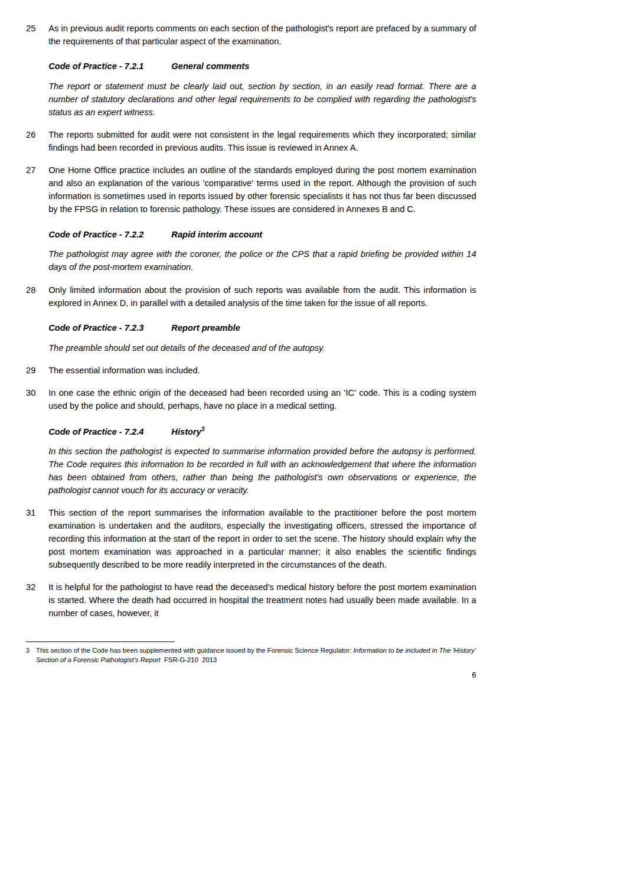25
As in previous audit reports comments on each section of the pathologist's report are prefaced by a summary of the requirements of that particular aspect of the examination.
Code of Practice - 7.2.1 General comments
The report or statement must be clearly laid out, section by section, in an easily read format. There are a number of statutory declarations and other legal requirements to be complied with regarding the pathologist's status as an expert witness.
26
The reports submitted for audit were not consistent in the legal requirements which they incorporated; similar findings had been recorded in previous audits. This issue is reviewed in Annex A.
27
One Home Office practice includes an outline of the standards employed during the post mortem examination and also an explanation of the various 'comparative' terms used in the report. Although the provision of such information is sometimes used in reports issued by other forensic specialists it has not thus far been discussed by the FPSG in relation to forensic pathology. These issues are considered in Annexes B and C.
Code of Practice - 7.2.2 Rapid interim account
The pathologist may agree with the coroner, the police or the CPS that a rapid briefing be provided within 14 days of the post-mortem examination.
28
Only limited information about the provision of such reports was available from the audit. This information is explored in Annex D, in parallel with a detailed analysis of the time taken for the issue of all reports.
Code of Practice - 7.2.3 Report preamble
The preamble should set out details of the deceased and of the autopsy.
29
The essential information was included.
30
In one case the ethnic origin of the deceased had been recorded using an 'IC' code. This is a coding system used by the police and should, perhaps, have no place in a medical setting.
Code of Practice - 7.2.4 History3
In this section the pathologist is expected to summarise information provided before the autopsy is performed. The Code requires this information to be recorded in full with an acknowledgement that where the information has been obtained from others, rather than being the pathologist's own observations or experience, the pathologist cannot vouch for its accuracy or veracity.
31
This section of the report summarises the information available to the practitioner before the post mortem examination is undertaken and the auditors, especially the investigating officers, stressed the importance of recording this information at the start of the report in order to set the scene. The history should explain why the post mortem examination was approached in a particular manner; it also enables the scientific findings subsequently described to be more readily interpreted in the circumstances of the death.
32
It is helpful for the pathologist to have read the deceased's medical history before the post mortem examination is started. Where the death had occurred in hospital the treatment notes had usually been made available. In a number of cases, however, it
3
This section of the Code has been supplemented with guidance issued by the Forensic Science Regulator: Information to be included in The 'History' Section of a Forensic Pathologist's Report FSR-G-210 2013
6